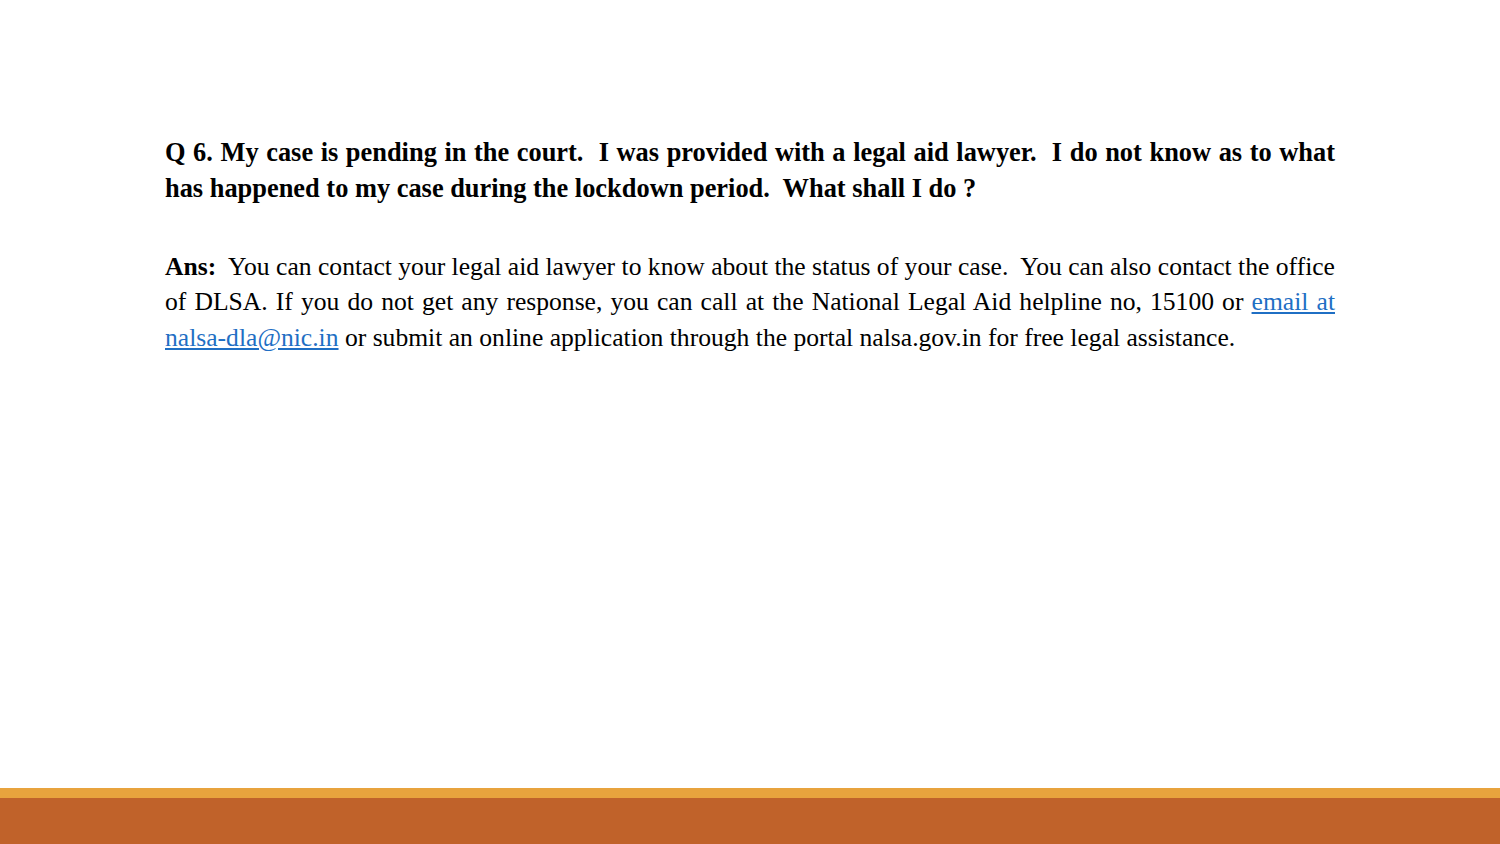Q 6. My case is pending in the court. I was provided with a legal aid lawyer. I do not know as to what has happened to my case during the lockdown period. What shall I do ?
Ans: You can contact your legal aid lawyer to know about the status of your case. You can also contact the office of DLSA. If you do not get any response, you can call at the National Legal Aid helpline no, 15100 or email at nalsa-dla@nic.in or submit an online application through the portal nalsa.gov.in for free legal assistance.